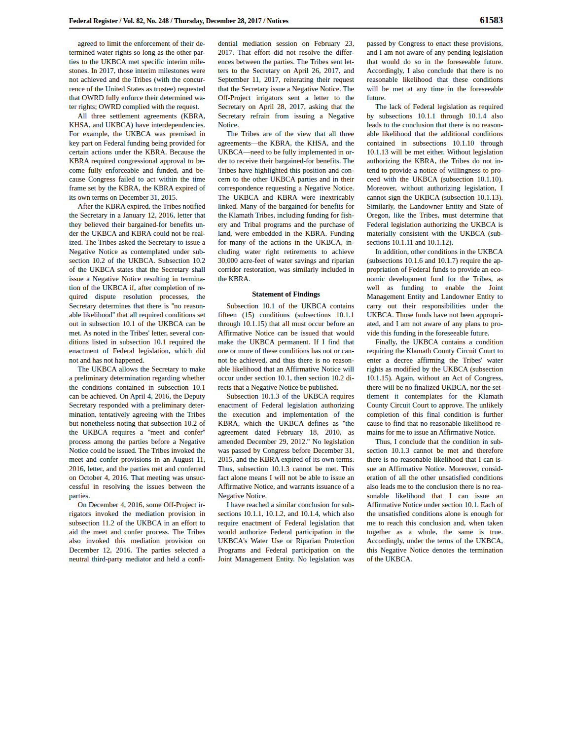Federal Register / Vol. 82, No. 248 / Thursday, December 28, 2017 / Notices 61583
agreed to limit the enforcement of their determined water rights so long as the other parties to the UKBCA met specific interim milestones. In 2017, those interim milestones were not achieved and the Tribes (with the concurrence of the United States as trustee) requested that OWRD fully enforce their determined water rights; OWRD complied with the request.
All three settlement agreements (KBRA, KHSA, and UKBCA) have interdependencies. For example, the UKBCA was premised in key part on Federal funding being provided for certain actions under the KBRA. Because the KBRA required congressional approval to become fully enforceable and funded, and because Congress failed to act within the time frame set by the KBRA, the KBRA expired of its own terms on December 31, 2015.
After the KBRA expired, the Tribes notified the Secretary in a January 12, 2016, letter that they believed their bargained-for benefits under the UKBCA and KBRA could not be realized. The Tribes asked the Secretary to issue a Negative Notice as contemplated under subsection 10.2 of the UKBCA. Subsection 10.2 of the UKBCA states that the Secretary shall issue a Negative Notice resulting in termination of the UKBCA if, after completion of required dispute resolution processes, the Secretary determines that there is ''no reasonable likelihood'' that all required conditions set out in subsection 10.1 of the UKBCA can be met. As noted in the Tribes' letter, several conditions listed in subsection 10.1 required the enactment of Federal legislation, which did not and has not happened.
The UKBCA allows the Secretary to make a preliminary determination regarding whether the conditions contained in subsection 10.1 can be achieved. On April 4, 2016, the Deputy Secretary responded with a preliminary determination, tentatively agreeing with the Tribes but nonetheless noting that subsection 10.2 of the UKBCA requires a ''meet and confer'' process among the parties before a Negative Notice could be issued. The Tribes invoked the meet and confer provisions in an August 11, 2016, letter, and the parties met and conferred on October 4, 2016. That meeting was unsuccessful in resolving the issues between the parties.
On December 4, 2016, some Off-Project irrigators invoked the mediation provision in subsection 11.2 of the UKBCA in an effort to aid the meet and confer process. The Tribes also invoked this mediation provision on December 12, 2016. The parties selected a neutral third-party mediator and held a confidential mediation session on February 23, 2017. That effort did not resolve the differences between the parties. The Tribes sent letters to the Secretary on April 26, 2017, and September 11, 2017, reiterating their request that the Secretary issue a Negative Notice. The Off-Project irrigators sent a letter to the Secretary on April 28, 2017, asking that the Secretary refrain from issuing a Negative Notice.
The Tribes are of the view that all three agreements—the KBRA, the KHSA, and the UKBCA—need to be fully implemented in order to receive their bargained-for benefits. The Tribes have highlighted this position and concern to the other UKBCA parties and in their correspondence requesting a Negative Notice. The UKBCA and KBRA were inextricably linked. Many of the bargained-for benefits for the Klamath Tribes, including funding for fishery and Tribal programs and the purchase of land, were embedded in the KBRA. Funding for many of the actions in the UKBCA, including water right retirements to achieve 30,000 acre-feet of water savings and riparian corridor restoration, was similarly included in the KBRA.
Statement of Findings
Subsection 10.1 of the UKBCA contains fifteen (15) conditions (subsections 10.1.1 through 10.1.15) that all must occur before an Affirmative Notice can be issued that would make the UKBCA permanent. If I find that one or more of these conditions has not or cannot be achieved, and thus there is no reasonable likelihood that an Affirmative Notice will occur under section 10.1, then section 10.2 directs that a Negative Notice be published.
Subsection 10.1.3 of the UKBCA requires enactment of Federal legislation authorizing the execution and implementation of the KBRA, which the UKBCA defines as ''the agreement dated February 18, 2010, as amended December 29, 2012.'' No legislation was passed by Congress before December 31, 2015, and the KBRA expired of its own terms. Thus, subsection 10.1.3 cannot be met. This fact alone means I will not be able to issue an Affirmative Notice, and warrants issuance of a Negative Notice.
I have reached a similar conclusion for subsections 10.1.1, 10.1.2, and 10.1.4, which also require enactment of Federal legislation that would authorize Federal participation in the UKBCA's Water Use or Riparian Protection Programs and Federal participation on the Joint Management Entity. No legislation was passed by Congress to enact these provisions, and I am not aware of any pending legislation that would do so in the foreseeable future. Accordingly, I also conclude that there is no reasonable likelihood that these conditions will be met at any time in the foreseeable future.
The lack of Federal legislation as required by subsections 10.1.1 through 10.1.4 also leads to the conclusion that there is no reasonable likelihood that the additional conditions contained in subsections 10.1.10 through 10.1.13 will be met either. Without legislation authorizing the KBRA, the Tribes do not intend to provide a notice of willingness to proceed with the UKBCA (subsection 10.1.10). Moreover, without authorizing legislation, I cannot sign the UKBCA (subsection 10.1.13). Similarly, the Landowner Entity and State of Oregon, like the Tribes, must determine that Federal legislation authorizing the UKBCA is materially consistent with the UKBCA (subsections 10.1.11 and 10.1.12).
In addition, other conditions in the UKBCA (subsections 10.1.6 and 10.1.7) require the appropriation of Federal funds to provide an economic development fund for the Tribes, as well as funding to enable the Joint Management Entity and Landowner Entity to carry out their responsibilities under the UKBCA. Those funds have not been appropriated, and I am not aware of any plans to provide this funding in the foreseeable future.
Finally, the UKBCA contains a condition requiring the Klamath County Circuit Court to enter a decree affirming the Tribes' water rights as modified by the UKBCA (subsection 10.1.15). Again, without an Act of Congress, there will be no finalized UKBCA, nor the settlement it contemplates for the Klamath County Circuit Court to approve. The unlikely completion of this final condition is further cause to find that no reasonable likelihood remains for me to issue an Affirmative Notice.
Thus, I conclude that the condition in subsection 10.1.3 cannot be met and therefore there is no reasonable likelihood that I can issue an Affirmative Notice. Moreover, consideration of all the other unsatisfied conditions also leads me to the conclusion there is no reasonable likelihood that I can issue an Affirmative Notice under section 10.1. Each of the unsatisfied conditions alone is enough for me to reach this conclusion and, when taken together as a whole, the same is true. Accordingly, under the terms of the UKBCA, this Negative Notice denotes the termination of the UKBCA.